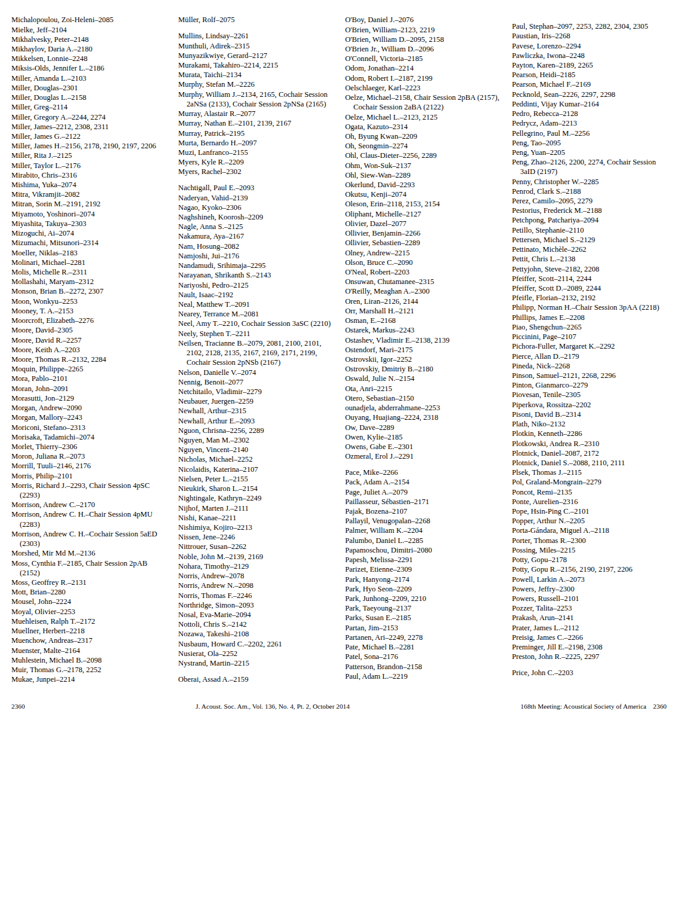Michalopoulou, Zoi-Heleni–2085
Mielke, Jeff–2104
Mikhalvesky, Peter–2148
Mikhaylov, Daria A.–2180
Mikkelsen, Lonnie–2248
Miksis-Olds, Jennifer L.–2186
Miller, Amanda L.–2103
Miller, Douglas–2301
Miller, Douglas L.–2158
Miller, Greg–2114
Miller, Gregory A.–2244, 2274
Miller, James–2212, 2308, 2311
Miller, James G.–2122
Miller, James H.–2156, 2178, 2190, 2197, 2206
Miller, Rita J.–2125
Miller, Taylor L.–2176
Mirabito, Chris–2316
Mishima, Yuka–2074
Mitra, Vikramjit–2082
Mitran, Sorin M.–2191, 2192
Miyamoto, Yoshinori–2074
Miyashita, Takuya–2303
Mizoguchi, Ai–2074
Mizumachi, Mitsunori–2314
Moeller, Niklas–2183
Molinari, Michael–2281
Molis, Michelle R.–2311
Mollashahi, Maryam–2312
Monson, Brian B.–2272, 2307
Moon, Wonkyu–2253
Mooney, T. A.–2153
Moorcroft, Elizabeth–2276
Moore, David–2305
Moore, David R.–2257
Moore, Keith A.–2203
Moore, Thomas R.–2132, 2284
Moquin, Philippe–2265
Mora, Pablo–2101
Moran, John–2091
Morasutti, Jon–2129
Morgan, Andrew–2090
Morgan, Mallory–2243
Moriconi, Stefano–2313
Morisaka, Tadamichi–2074
Morlet, Thierry–2306
Moron, Juliana R.–2073
Morrill, Tuuli–2146, 2176
Morris, Philip–2101
Morris, Richard J.–2293, Chair Session 4pSC (2293)
Morrison, Andrew C.–2170
Morrison, Andrew C. H.–Chair Session 4pMU (2283)
Morrison, Andrew C. H.–Cochair Session 5aED (2303)
Morshed, Mir Md M.–2136
Moss, Cynthia F.–2185, Chair Session 2pAB (2152)
Moss, Geoffrey R.–2131
Mott, Brian–2280
Mousel, John–2224
Moyal, Olivier–2253
Muehleisen, Ralph T.–2172
Muellner, Herbert–2218
Muenchow, Andreas–2317
Muenster, Malte–2164
Muhlestein, Michael B.–2098
Muir, Thomas G.–2178, 2252
Mukae, Junpei–2214
Müller, Rolf–2075
Mullins, Lindsay–2261
Munthuli, Adirek–2315
Munyazikwiye, Gerard–2127
Murakami, Takahiro–2214, 2215
Murata, Taichi–2134
Murphy, Stefan M.–2226
Murphy, William J.–2134, 2165, Cochair Session 2aNSa (2133), Cochair Session 2pNSa (2165)
Murray, Alastair R.–2077
Murray, Nathan E.–2101, 2139, 2167
Murray, Patrick–2195
Murta, Bernardo H.–2097
Muzi, Lanfranco–2155
Myers, Kyle R.–2209
Myers, Rachel–2302
Nachtigall, Paul E.–2093
Naderyan, Vahid–2139
Nagao, Kyoko–2306
Naghshineh, Koorosh–2209
Nagle, Anna S.–2125
Nakamura, Aya–2167
Nam, Hosung–2082
Namjoshi, Jui–2176
Nandamudi, Srihimaja–2295
Narayanan, Shrikanth S.–2143
Nariyoshi, Pedro–2125
Nault, Isaac–2192
Neal, Matthew T.–2091
Nearey, Terrance M.–2081
Neel, Amy T.–2210, Cochair Session 3aSC (2210)
Neely, Stephen T.–2211
Neilsen, Tracianne B.–2079, 2081, 2100, 2101, 2102, 2128, 2135, 2167, 2169, 2171, 2199, Cochair Session 2pNSb (2167)
Nelson, Danielle V.–2074
Nennig, Benoit–2077
Netchitailo, Vladimir–2279
Neubauer, Juergen–2259
Newhall, Arthur–2315
Newhall, Arthur E.–2093
Nguon, Chrisna–2256, 2289
Nguyen, Man M.–2302
Nguyen, Vincent–2140
Nicholas, Michael–2252
Nicolaidis, Katerina–2107
Nielsen, Peter L.–2155
Nieukirk, Sharon L.–2154
Nightingale, Kathryn–2249
Nijhof, Marten J.–2111
Nishi, Kanae–2211
Nishimiya, Kojiro–2213
Nissen, Jene–2246
Nittrouer, Susan–2262
Noble, John M.–2139, 2169
Nohara, Timothy–2129
Norris, Andrew–2078
Norris, Andrew N.–2098
Norris, Thomas F.–2246
Northridge, Simon–2093
Nosal, Eva-Marie–2094
Nottoli, Chris S.–2142
Nozawa, Takeshi–2108
Nusbaum, Howard C.–2202, 2261
Nusierat, Ola–2252
Nystrand, Martin–2215
Oberai, Assad A.–2159
O'Boy, Daniel J.–2076
O'Brien, William–2123, 2219
O'Brien, William D.–2095, 2158
O'Brien Jr., William D.–2096
O'Connell, Victoria–2185
Odom, Jonathan–2214
Odom, Robert I.–2187, 2199
Oelschlaeger, Karl–2223
Oelze, Michael–2158, Chair Session 2pBA (2157), Cochair Session 2aBA (2122)
Oelze, Michael L.–2123, 2125
Ogata, Kazuto–2314
Oh, Byung Kwan–2209
Oh, Seongmin–2274
Ohl, Claus-Dieter–2256, 2289
Ohm, Won-Suk–2137
Ohl, Siew-Wan–2289
Okerlund, David–2293
Okutsu, Kenji–2074
Oleson, Erin–2118, 2153, 2154
Oliphant, Michelle–2127
Olivier, Dazel–2077
Ollivier, Benjamin–2266
Ollivier, Sebastien–2289
Olney, Andrew–2215
Olson, Bruce C.–2090
O'Neal, Robert–2203
Onsuwan, Chutamanee–2315
O'Reilly, Meaghan A.–2300
Oren, Liran–2126, 2144
Orr, Marshall H.–2121
Osman, E.–2168
Ostarek, Markus–2243
Ostashev, Vladimir E.–2138, 2139
Ostendorf, Mari–2175
Ostrovskii, Igor–2252
Ostrovskiy, Dmitriy B.–2180
Oswald, Julie N.–2154
Ota, Anri–2215
Otero, Sebastian–2150
ounadjela, abderrahmane–2253
Ouyang, Huajiang–2224, 2318
Ow, Dave–2289
Owen, Kylie–2185
Owens, Gabe E.–2301
Ozmeral, Erol J.–2291
Pace, Mike–2266
Pack, Adam A.–2154
Page, Juliet A.–2079
Paillasseur, Sébastien–2171
Pajak, Bozena–2107
Pallayil, Venugopalan–2268
Palmer, William K.–2204
Palumbo, Daniel L.–2285
Papamoschou, Dimitri–2080
Papesh, Melissa–2291
Parizet, Etienne–2309
Park, Hanyong–2174
Park, Hyo Seon–2209
Park, Junhong–2209, 2210
Park, Taeyoung–2137
Parks, Susan E.–2185
Partan, Jim–2153
Partanen, Ari–2249, 2278
Pate, Michael B.–2281
Patel, Sona–2176
Patterson, Brandon–2158
Paul, Adam L.–2219
Paul, Stephan–2097, 2253, 2282, 2304, 2305
Paustian, Iris–2268
Pavese, Lorenzo–2294
Pawliczka, Iwona–2248
Payton, Karen–2189, 2265
Pearson, Heidi–2185
Pearson, Michael F.–2169
Pecknold, Sean–2226, 2297, 2298
Peddinti, Vijay Kumar–2164
Pedro, Rebecca–2128
Pedrycz, Adam–2213
Pellegrino, Paul M.–2256
Peng, Tao–2095
Peng, Yuan–2205
Peng, Zhao–2126, 2200, 2274, Cochair Session 3aID (2197)
Penny, Christopher W.–2285
Penrod, Clark S.–2188
Perez, Camilo–2095, 2279
Pestorius, Frederick M.–2188
Petchpong, Patchariya–2094
Petillo, Stephanie–2110
Pettersen, Michael S.–2129
Pettinato, Michèle–2262
Pettit, Chris L.–2138
Pettyjohn, Steve–2182, 2208
Pfeiffer, Scott–2114, 2244
Pfeiffer, Scott D.–2089, 2244
Pfeifle, Florian–2132, 2192
Philipp, Norman H.–Chair Session 3pAA (2218)
Phillips, James E.–2208
Piao, Shengchun–2265
Piccinini, Page–2107
Pichora-Fuller, Margaret K.–2292
Pierce, Allan D.–2179
Pineda, Nick–2268
Pinson, Samuel–2121, 2268, 2296
Pinton, Gianmarco–2279
Piovesan, Tenile–2305
Piperkova, Rossitza–2202
Pisoni, David B.–2314
Plath, Niko–2132
Plotkin, Kenneth–2286
Plotkowski, Andrea R.–2310
Plotnick, Daniel–2087, 2172
Plotnick, Daniel S.–2088, 2110, 2111
Plsek, Thomas J.–2115
Pol, Graland-Mongrain–2279
Poncot, Remi–2135
Ponte, Aurelien–2316
Pope, Hsin-Ping C.–2101
Popper, Arthur N.–2205
Porta-Gándara, Miguel A.–2118
Porter, Thomas R.–2300
Possing, Miles–2215
Potty, Gopu–2178
Potty, Gopu R.–2156, 2190, 2197, 2206
Powell, Larkin A.–2073
Powers, Jeffry–2300
Powers, Russell–2101
Pozzer, Talita–2253
Prakash, Arun–2141
Prater, James L.–2112
Preisig, James C.–2266
Preminger, Jill E.–2198, 2308
Preston, John R.–2225, 2297
Price, John C.–2203
2360 J. Acoust. Soc. Am., Vol. 136, No. 4, Pt. 2, October 2014 168th Meeting: Acoustical Society of America 2360